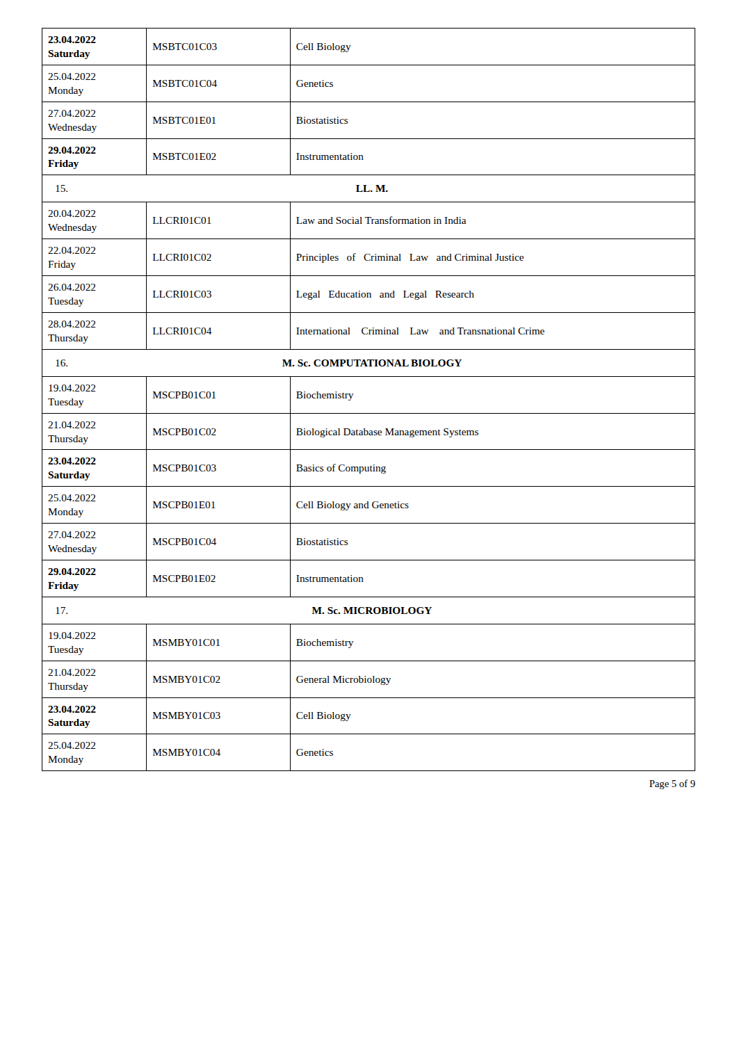| 23.04.2022 Saturday | MSBTC01C03 | Cell Biology |
| 25.04.2022 Monday | MSBTC01C04 | Genetics |
| 27.04.2022 Wednesday | MSBTC01E01 | Biostatistics |
| 29.04.2022 Friday | MSBTC01E02 | Instrumentation |
| 15. LL. M. |
| 20.04.2022 Wednesday | LLCRI01C01 | Law and Social Transformation in India |
| 22.04.2022 Friday | LLCRI01C02 | Principles of Criminal Law and Criminal Justice |
| 26.04.2022 Tuesday | LLCRI01C03 | Legal Education and Legal Research |
| 28.04.2022 Thursday | LLCRI01C04 | International Criminal Law and Transnational Crime |
| 16. M. Sc. COMPUTATIONAL BIOLOGY |
| 19.04.2022 Tuesday | MSCPB01C01 | Biochemistry |
| 21.04.2022 Thursday | MSCPB01C02 | Biological Database Management Systems |
| 23.04.2022 Saturday | MSCPB01C03 | Basics of Computing |
| 25.04.2022 Monday | MSCPB01E01 | Cell Biology and Genetics |
| 27.04.2022 Wednesday | MSCPB01C04 | Biostatistics |
| 29.04.2022 Friday | MSCPB01E02 | Instrumentation |
| 17. M. Sc. MICROBIOLOGY |
| 19.04.2022 Tuesday | MSMBY01C01 | Biochemistry |
| 21.04.2022 Thursday | MSMBY01C02 | General Microbiology |
| 23.04.2022 Saturday | MSMBY01C03 | Cell Biology |
| 25.04.2022 Monday | MSMBY01C04 | Genetics |
Page 5 of 9